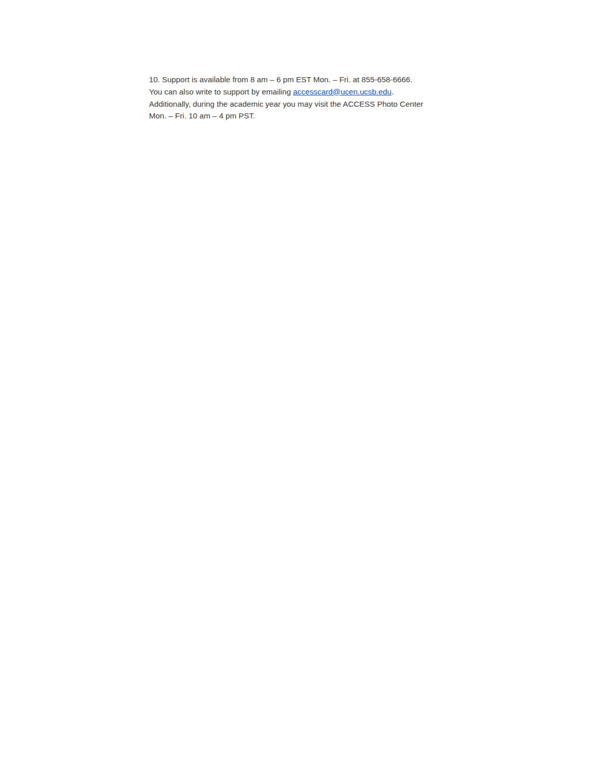10. Support is available from 8 am – 6 pm EST Mon. – Fri. at 855-658-6666. You can also write to support by emailing accesscard@ucen.ucsb.edu. Additionally, during the academic year you may visit the ACCESS Photo Center Mon. – Fri. 10 am – 4 pm PST.